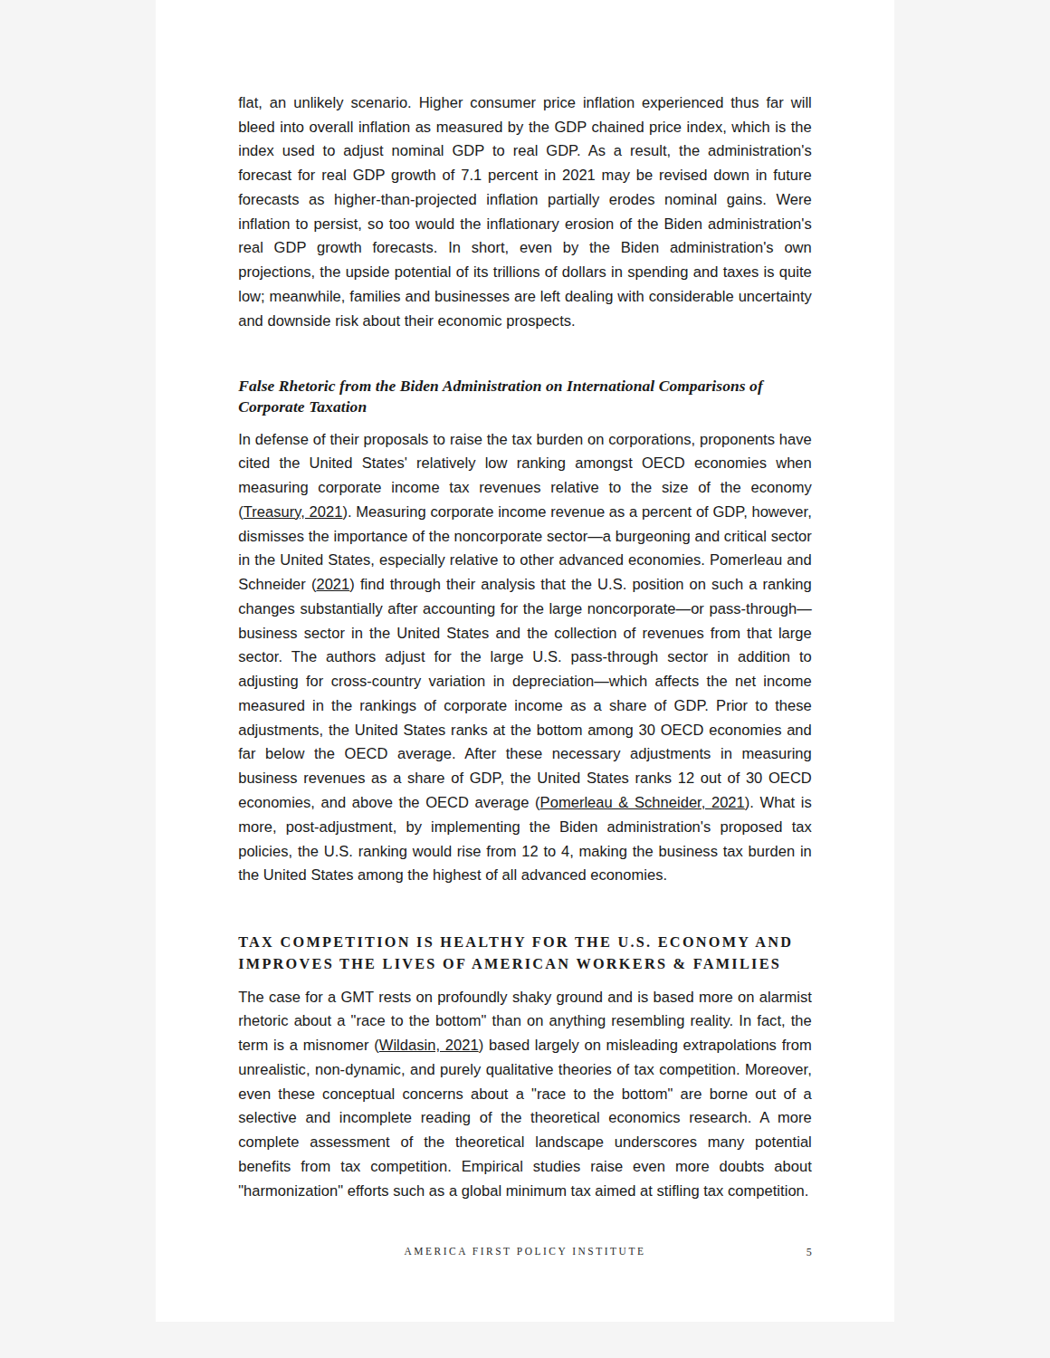flat, an unlikely scenario. Higher consumer price inflation experienced thus far will bleed into overall inflation as measured by the GDP chained price index, which is the index used to adjust nominal GDP to real GDP. As a result, the administration's forecast for real GDP growth of 7.1 percent in 2021 may be revised down in future forecasts as higher-than-projected inflation partially erodes nominal gains. Were inflation to persist, so too would the inflationary erosion of the Biden administration's real GDP growth forecasts. In short, even by the Biden administration's own projections, the upside potential of its trillions of dollars in spending and taxes is quite low; meanwhile, families and businesses are left dealing with considerable uncertainty and downside risk about their economic prospects.
False Rhetoric from the Biden Administration on International Comparisons of Corporate Taxation
In defense of their proposals to raise the tax burden on corporations, proponents have cited the United States' relatively low ranking amongst OECD economies when measuring corporate income tax revenues relative to the size of the economy (Treasury, 2021). Measuring corporate income revenue as a percent of GDP, however, dismisses the importance of the noncorporate sector—a burgeoning and critical sector in the United States, especially relative to other advanced economies. Pomerleau and Schneider (2021) find through their analysis that the U.S. position on such a ranking changes substantially after accounting for the large noncorporate—or pass-through—business sector in the United States and the collection of revenues from that large sector. The authors adjust for the large U.S. pass-through sector in addition to adjusting for cross-country variation in depreciation—which affects the net income measured in the rankings of corporate income as a share of GDP. Prior to these adjustments, the United States ranks at the bottom among 30 OECD economies and far below the OECD average. After these necessary adjustments in measuring business revenues as a share of GDP, the United States ranks 12 out of 30 OECD economies, and above the OECD average (Pomerleau & Schneider, 2021). What is more, post-adjustment, by implementing the Biden administration's proposed tax policies, the U.S. ranking would rise from 12 to 4, making the business tax burden in the United States among the highest of all advanced economies.
Tax Competition is Healthy for the U.S. Economy and Improves the Lives of American Workers & Families
The case for a GMT rests on profoundly shaky ground and is based more on alarmist rhetoric about a "race to the bottom" than on anything resembling reality. In fact, the term is a misnomer (Wildasin, 2021) based largely on misleading extrapolations from unrealistic, non-dynamic, and purely qualitative theories of tax competition. Moreover, even these conceptual concerns about a "race to the bottom" are borne out of a selective and incomplete reading of the theoretical economics research. A more complete assessment of the theoretical landscape underscores many potential benefits from tax competition. Empirical studies raise even more doubts about "harmonization" efforts such as a global minimum tax aimed at stifling tax competition.
AMERICA FIRST POLICY INSTITUTE 5